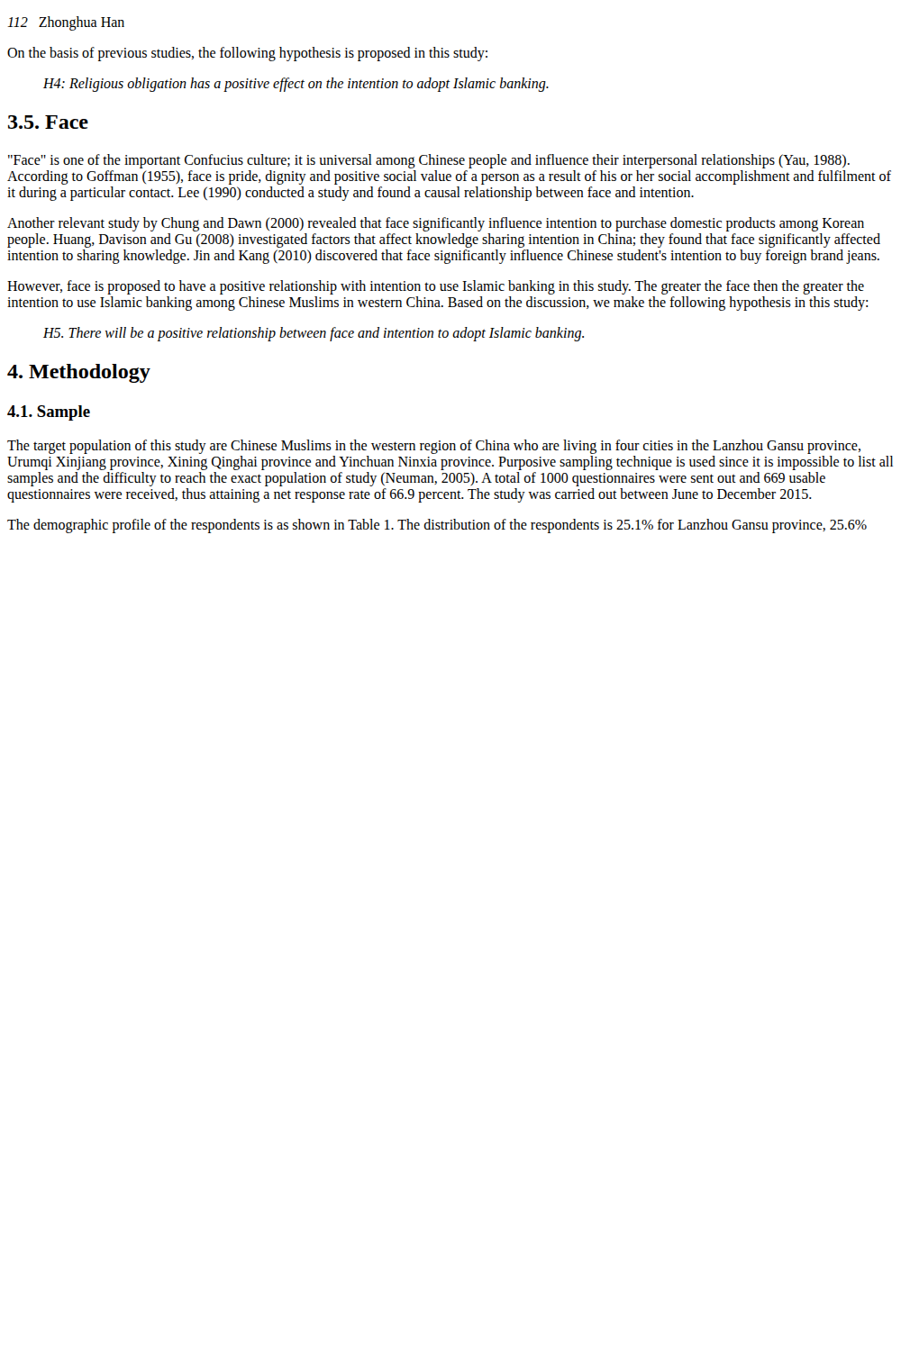112 Zhonghua Han
On the basis of previous studies, the following hypothesis is proposed in this study:
H4: Religious obligation has a positive effect on the intention to adopt Islamic banking.
3.5. Face
"Face" is one of the important Confucius culture; it is universal among Chinese people and influence their interpersonal relationships (Yau, 1988). According to Goffman (1955), face is pride, dignity and positive social value of a person as a result of his or her social accomplishment and fulfilment of it during a particular contact. Lee (1990) conducted a study and found a causal relationship between face and intention.
Another relevant study by Chung and Dawn (2000) revealed that face significantly influence intention to purchase domestic products among Korean people. Huang, Davison and Gu (2008) investigated factors that affect knowledge sharing intention in China; they found that face significantly affected intention to sharing knowledge. Jin and Kang (2010) discovered that face significantly influence Chinese student's intention to buy foreign brand jeans.
However, face is proposed to have a positive relationship with intention to use Islamic banking in this study. The greater the face then the greater the intention to use Islamic banking among Chinese Muslims in western China. Based on the discussion, we make the following hypothesis in this study:
H5. There will be a positive relationship between face and intention to adopt Islamic banking.
4. Methodology
4.1. Sample
The target population of this study are Chinese Muslims in the western region of China who are living in four cities in the Lanzhou Gansu province, Urumqi Xinjiang province, Xining Qinghai province and Yinchuan Ninxia province. Purposive sampling technique is used since it is impossible to list all samples and the difficulty to reach the exact population of study (Neuman, 2005). A total of 1000 questionnaires were sent out and 669 usable questionnaires were received, thus attaining a net response rate of 66.9 percent. The study was carried out between June to December 2015.
The demographic profile of the respondents is as shown in Table 1. The distribution of the respondents is 25.1% for Lanzhou Gansu province, 25.6%